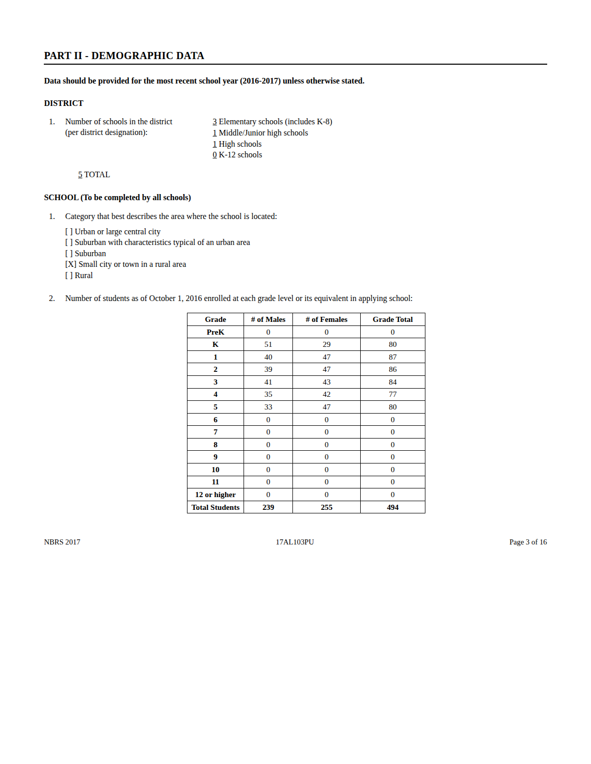PART II - DEMOGRAPHIC DATA
Data should be provided for the most recent school year (2016-2017) unless otherwise stated.
DISTRICT
Number of schools in the district
(per district designation):
3 Elementary schools (includes K-8)
1 Middle/Junior high schools
1 High schools
0 K-12 schools
5 TOTAL
SCHOOL (To be completed by all schools)
Category that best describes the area where the school is located:
[ ] Urban or large central city
[ ] Suburban with characteristics typical of an urban area
[ ] Suburban
[X] Small city or town in a rural area
[ ] Rural
Number of students as of October 1, 2016 enrolled at each grade level or its equivalent in applying school:
| Grade | # of Males | # of Females | Grade Total |
| --- | --- | --- | --- |
| PreK | 0 | 0 | 0 |
| K | 51 | 29 | 80 |
| 1 | 40 | 47 | 87 |
| 2 | 39 | 47 | 86 |
| 3 | 41 | 43 | 84 |
| 4 | 35 | 42 | 77 |
| 5 | 33 | 47 | 80 |
| 6 | 0 | 0 | 0 |
| 7 | 0 | 0 | 0 |
| 8 | 0 | 0 | 0 |
| 9 | 0 | 0 | 0 |
| 10 | 0 | 0 | 0 |
| 11 | 0 | 0 | 0 |
| 12 or higher | 0 | 0 | 0 |
| Total Students | 239 | 255 | 494 |
NBRS 2017 17AL103PU Page 3 of 16